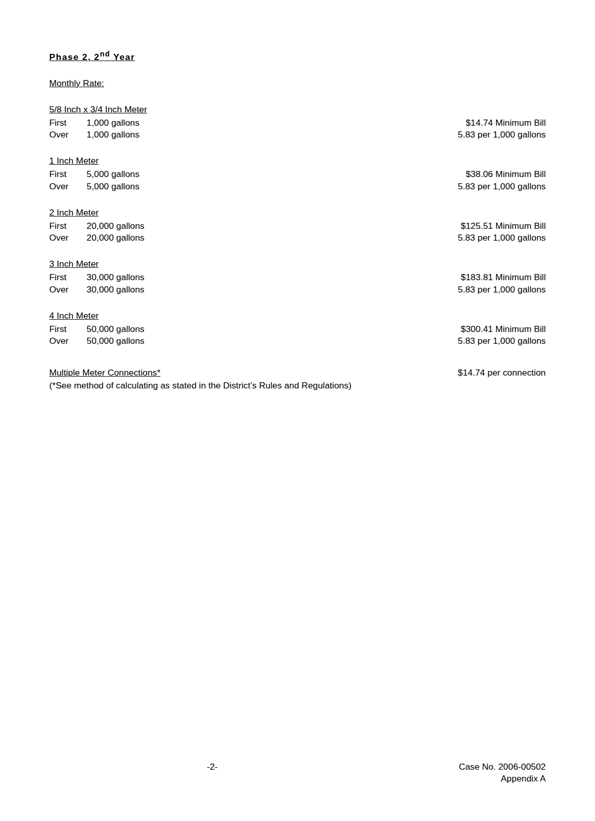Phase 2, 2nd Year
Monthly Rate:
5/8 Inch x 3/4 Inch Meter
| First | 1,000 gallons | $14.74 Minimum Bill |
| Over | 1,000 gallons | 5.83 per 1,000 gallons |
1 Inch Meter
| First | 5,000 gallons | $38.06 Minimum Bill |
| Over | 5,000 gallons | 5.83 per 1,000 gallons |
2 Inch Meter
| First | 20,000 gallons | $125.51 Minimum Bill |
| Over | 20,000 gallons | 5.83 per 1,000 gallons |
3 Inch Meter
| First | 30,000 gallons | $183.81 Minimum Bill |
| Over | 30,000 gallons | 5.83 per 1,000 gallons |
4 Inch Meter
| First | 50,000 gallons | $300.41 Minimum Bill |
| Over | 50,000 gallons | 5.83 per 1,000 gallons |
Multiple Meter Connections* $14.74 per connection
(*See method of calculating as stated in the District’s Rules and Regulations)
-2-
Case No. 2006-00502
Appendix A